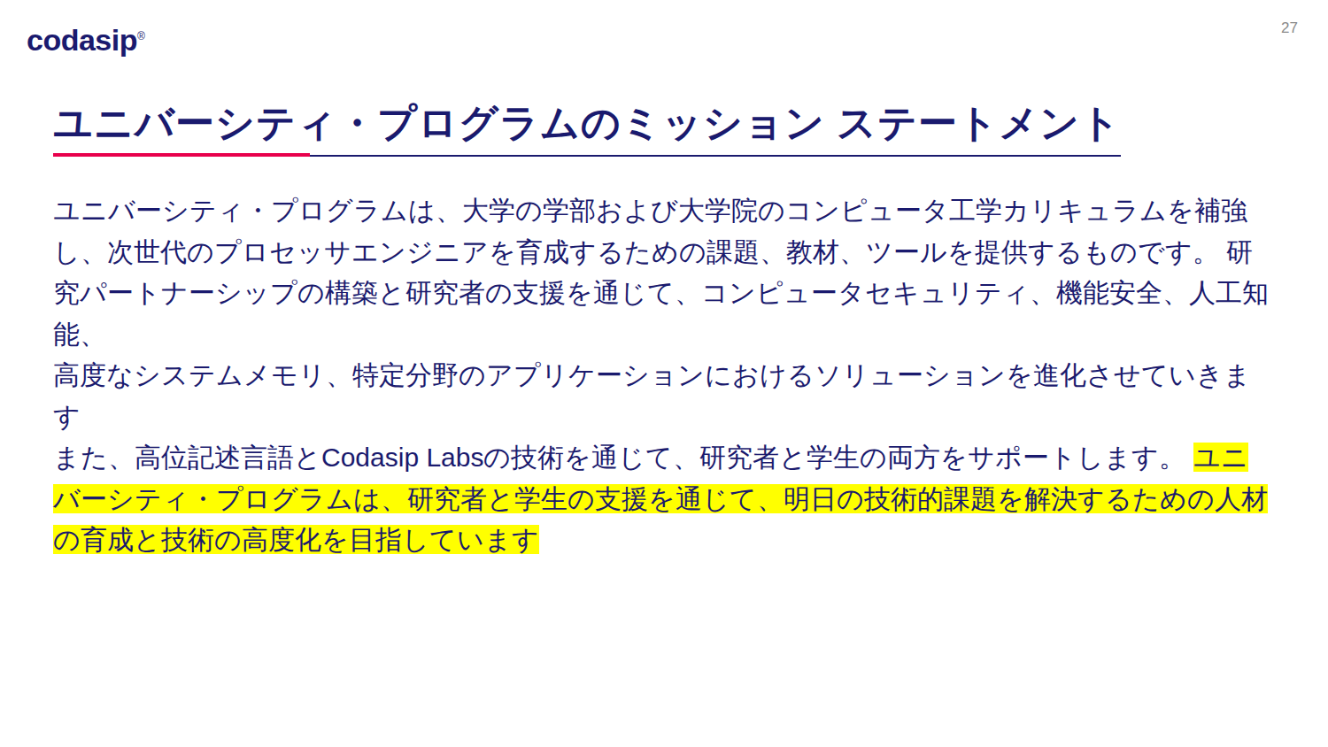codasip®
27
ユニバーシティ・プログラムのミッション ステートメント
ユニバーシティ・プログラムは、大学の学部および大学院のコンピュータ工学カリキュラムを補強し、次世代のプロセッサエンジニアを育成するための課題、教材、ツールを提供するものです。 研究パートナーシップの構築と研究者の支援を通じて、コンピュータセキュリティ、機能安全、人工知能、
高度なシステムメモリ、特定分野のアプリケーションにおけるソリューションを進化させていきます
また、高位記述言語とCodasip Labsの技術を通じて、研究者と学生の両方をサポートします。 ユニバーシティ・プログラムは、研究者と学生の支援を通じて、明日の技術的課題を解決するための人材の育成と技術の高度化を目指しています